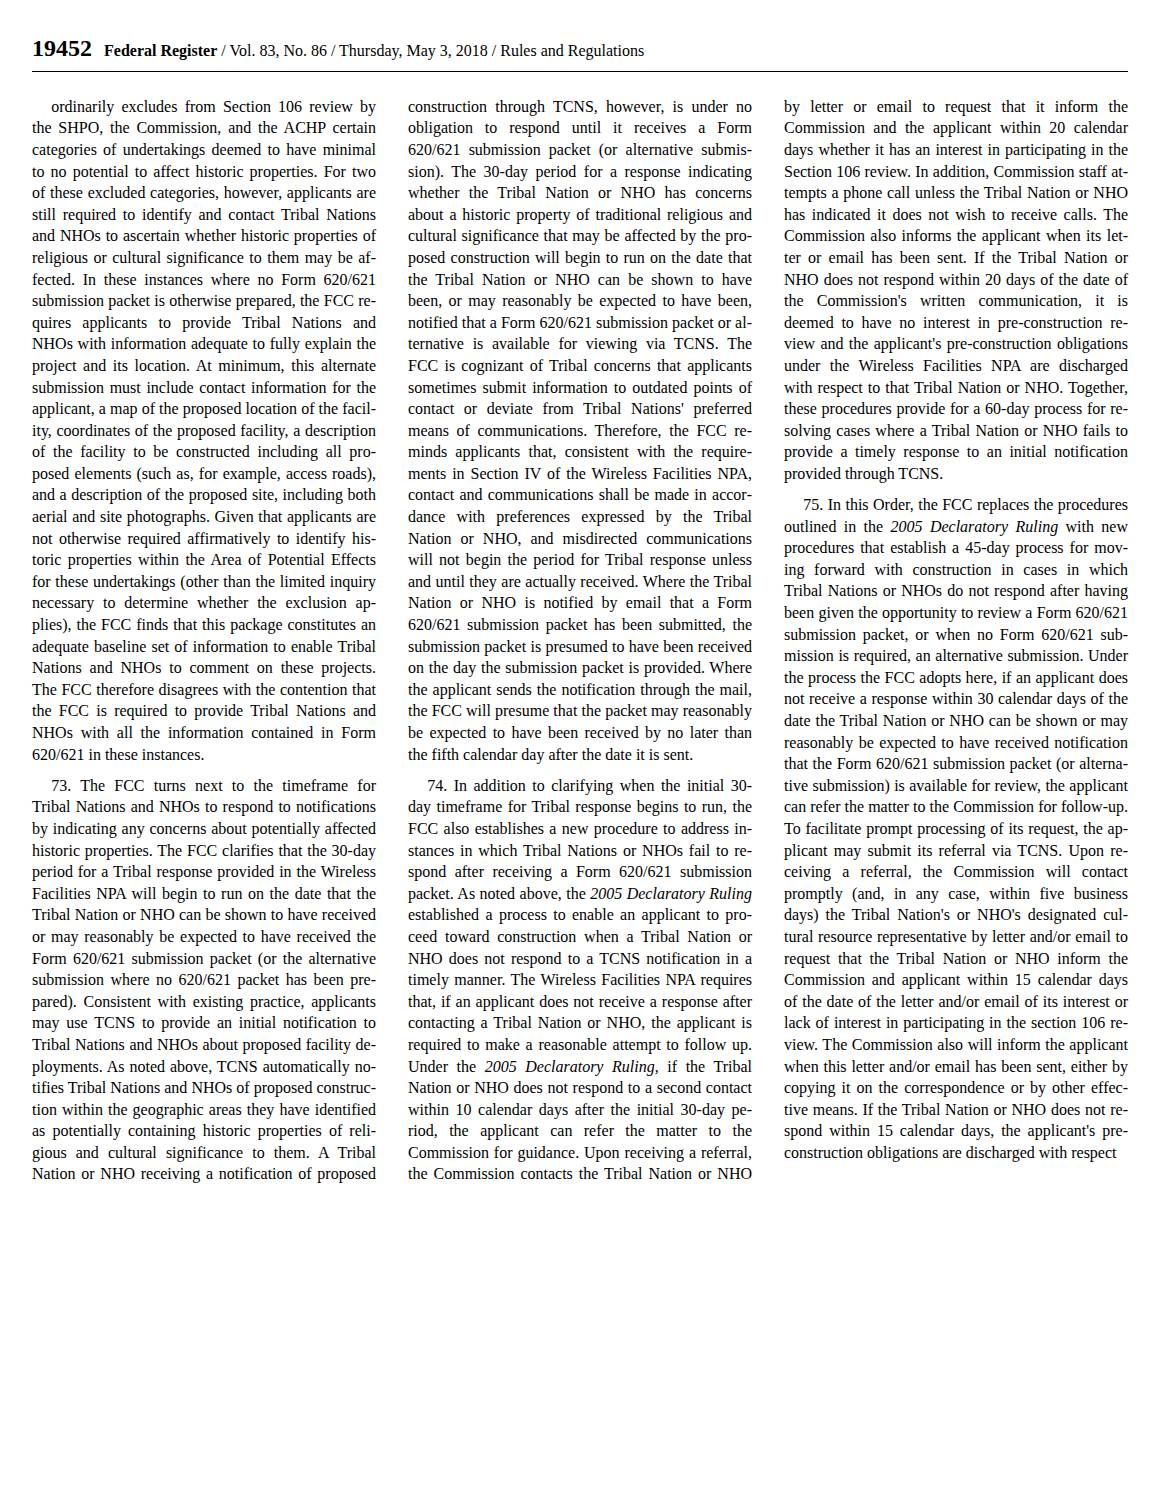19452 Federal Register / Vol. 83, No. 86 / Thursday, May 3, 2018 / Rules and Regulations
ordinarily excludes from Section 106 review by the SHPO, the Commission, and the ACHP certain categories of undertakings deemed to have minimal to no potential to affect historic properties. For two of these excluded categories, however, applicants are still required to identify and contact Tribal Nations and NHOs to ascertain whether historic properties of religious or cultural significance to them may be affected. In these instances where no Form 620/621 submission packet is otherwise prepared, the FCC requires applicants to provide Tribal Nations and NHOs with information adequate to fully explain the project and its location. At minimum, this alternate submission must include contact information for the applicant, a map of the proposed location of the facility, coordinates of the proposed facility, a description of the facility to be constructed including all proposed elements (such as, for example, access roads), and a description of the proposed site, including both aerial and site photographs. Given that applicants are not otherwise required affirmatively to identify historic properties within the Area of Potential Effects for these undertakings (other than the limited inquiry necessary to determine whether the exclusion applies), the FCC finds that this package constitutes an adequate baseline set of information to enable Tribal Nations and NHOs to comment on these projects. The FCC therefore disagrees with the contention that the FCC is required to provide Tribal Nations and NHOs with all the information contained in Form 620/621 in these instances.
73. The FCC turns next to the timeframe for Tribal Nations and NHOs to respond to notifications by indicating any concerns about potentially affected historic properties. The FCC clarifies that the 30-day period for a Tribal response provided in the Wireless Facilities NPA will begin to run on the date that the Tribal Nation or NHO can be shown to have received or may reasonably be expected to have received the Form 620/621 submission packet (or the alternative submission where no 620/621 packet has been prepared). Consistent with existing practice, applicants may use TCNS to provide an initial notification to Tribal Nations and NHOs about proposed facility deployments. As noted above, TCNS automatically notifies Tribal Nations and NHOs of proposed construction within the geographic areas they have identified as potentially containing historic properties of religious and cultural significance to them. A Tribal Nation or NHO receiving a notification of proposed construction through TCNS, however, is under no obligation to respond until it receives a Form 620/621 submission packet (or alternative submission). The 30-day period for a response indicating whether the Tribal Nation or NHO has concerns about a historic property of traditional religious and cultural significance that may be affected by the proposed construction will begin to run on the date that the Tribal Nation or NHO can be shown to have been, or may reasonably be expected to have been, notified that a Form 620/621 submission packet or alternative is available for viewing via TCNS. The FCC is cognizant of Tribal concerns that applicants sometimes submit information to outdated points of contact or deviate from Tribal Nations' preferred means of communications. Therefore, the FCC reminds applicants that, consistent with the requirements in Section IV of the Wireless Facilities NPA, contact and communications shall be made in accordance with preferences expressed by the Tribal Nation or NHO, and misdirected communications will not begin the period for Tribal response unless and until they are actually received. Where the Tribal Nation or NHO is notified by email that a Form 620/621 submission packet has been submitted, the submission packet is presumed to have been received on the day the submission packet is provided. Where the applicant sends the notification through the mail, the FCC will presume that the packet may reasonably be expected to have been received by no later than the fifth calendar day after the date it is sent.
74. In addition to clarifying when the initial 30-day timeframe for Tribal response begins to run, the FCC also establishes a new procedure to address instances in which Tribal Nations or NHOs fail to respond after receiving a Form 620/621 submission packet. As noted above, the 2005 Declaratory Ruling established a process to enable an applicant to proceed toward construction when a Tribal Nation or NHO does not respond to a TCNS notification in a timely manner. The Wireless Facilities NPA requires that, if an applicant does not receive a response after contacting a Tribal Nation or NHO, the applicant is required to make a reasonable attempt to follow up. Under the 2005 Declaratory Ruling, if the Tribal Nation or NHO does not respond to a second contact within 10 calendar days after the initial 30-day period, the applicant can refer the matter to the Commission for guidance. Upon receiving a referral, the Commission contacts the Tribal Nation or NHO by letter or email to request that it inform the Commission and the applicant within 20 calendar days whether it has an interest in participating in the Section 106 review. In addition, Commission staff attempts a phone call unless the Tribal Nation or NHO has indicated it does not wish to receive calls. The Commission also informs the applicant when its letter or email has been sent. If the Tribal Nation or NHO does not respond within 20 days of the date of the Commission's written communication, it is deemed to have no interest in pre-construction review and the applicant's pre-construction obligations under the Wireless Facilities NPA are discharged with respect to that Tribal Nation or NHO. Together, these procedures provide for a 60-day process for resolving cases where a Tribal Nation or NHO fails to provide a timely response to an initial notification provided through TCNS.
75. In this Order, the FCC replaces the procedures outlined in the 2005 Declaratory Ruling with new procedures that establish a 45-day process for moving forward with construction in cases in which Tribal Nations or NHOs do not respond after having been given the opportunity to review a Form 620/621 submission packet, or when no Form 620/621 submission is required, an alternative submission. Under the process the FCC adopts here, if an applicant does not receive a response within 30 calendar days of the date the Tribal Nation or NHO can be shown or may reasonably be expected to have received notification that the Form 620/621 submission packet (or alternative submission) is available for review, the applicant can refer the matter to the Commission for follow-up. To facilitate prompt processing of its request, the applicant may submit its referral via TCNS. Upon receiving a referral, the Commission will contact promptly (and, in any case, within five business days) the Tribal Nation's or NHO's designated cultural resource representative by letter and/or email to request that the Tribal Nation or NHO inform the Commission and applicant within 15 calendar days of the date of the letter and/or email of its interest or lack of interest in participating in the section 106 review. The Commission also will inform the applicant when this letter and/or email has been sent, either by copying it on the correspondence or by other effective means. If the Tribal Nation or NHO does not respond within 15 calendar days, the applicant's pre-construction obligations are discharged with respect